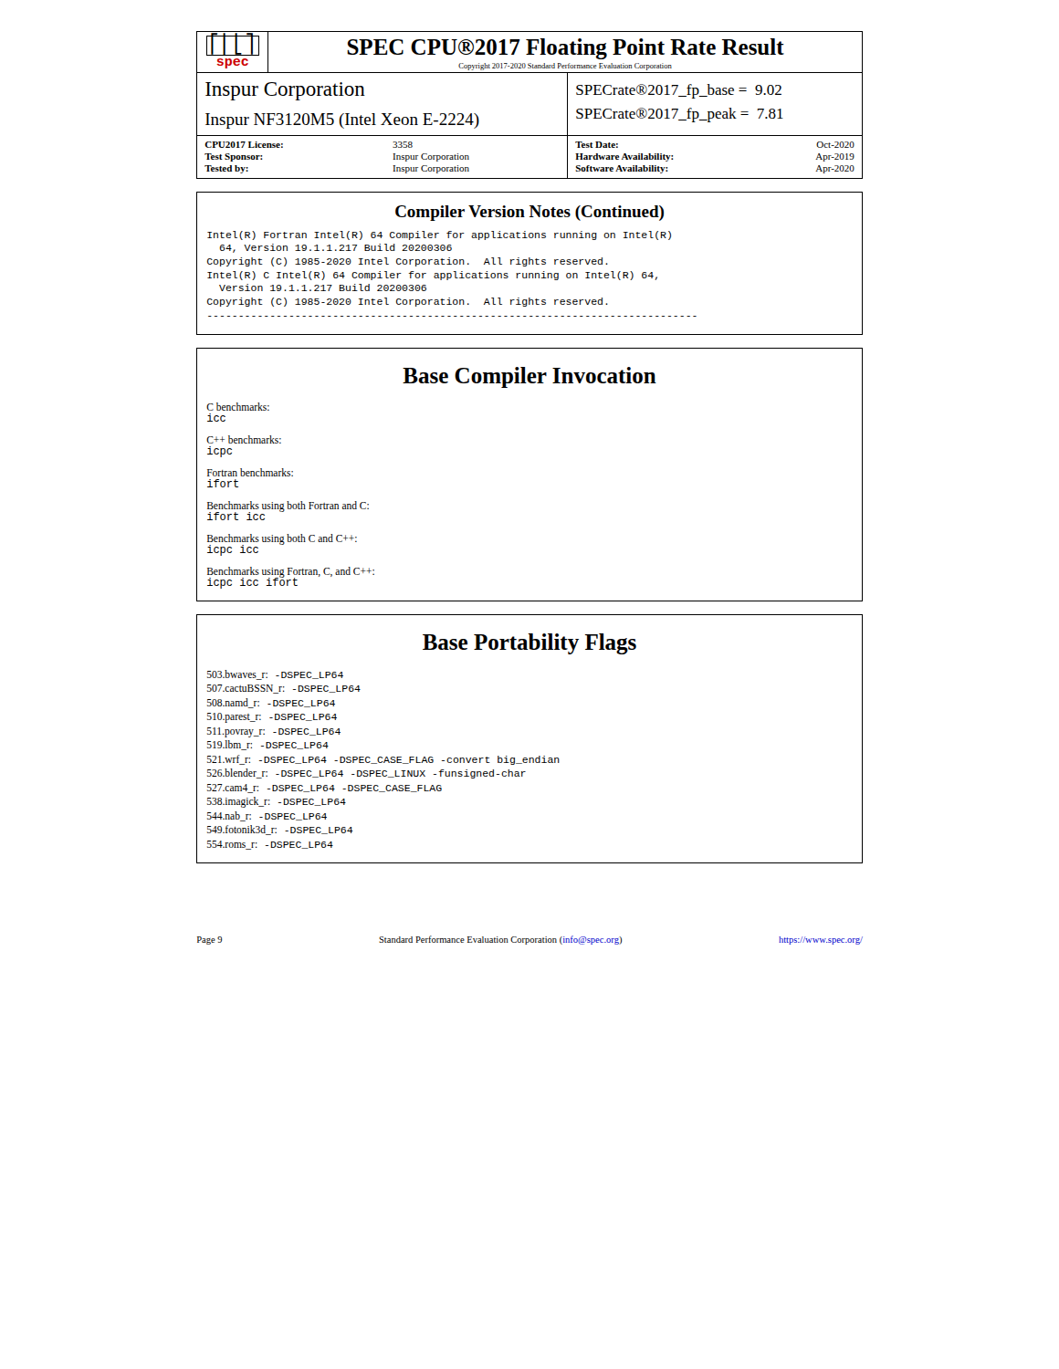⎡⎢⎣⎤
spec
SPEC CPU®2017 Floating Point Rate Result
Copyright 2017-2020 Standard Performance Evaluation Corporation
Inspur Corporation
Inspur NF3120M5 (Intel Xeon E-2224)
SPECrate®2017_fp_base = 9.02
SPECrate®2017_fp_peak = 7.81
| CPU2017 License: | 3358 |
| Test Sponsor: | Inspur Corporation |
| Tested by: | Inspur Corporation |
| Test Date: | Oct-2020 |
| Hardware Availability: | Apr-2019 |
| Software Availability: | Apr-2020 |
Compiler Version Notes (Continued)
Intel(R) Fortran Intel(R) 64 Compiler for applications running on Intel(R)
  64, Version 19.1.1.217 Build 20200306
Copyright (C) 1985-2020 Intel Corporation.  All rights reserved.
Intel(R) C Intel(R) 64 Compiler for applications running on Intel(R) 64,
  Version 19.1.1.217 Build 20200306
Copyright (C) 1985-2020 Intel Corporation.  All rights reserved.
------------------------------------------------------------------------------
Base Compiler Invocation
C benchmarks:
icc
C++ benchmarks:
icpc
Fortran benchmarks:
ifort
Benchmarks using both Fortran and C:
ifort icc
Benchmarks using both C and C++:
icpc icc
Benchmarks using Fortran, C, and C++:
icpc icc ifort
Base Portability Flags
503.bwaves_r: -DSPEC_LP64
507.cactuBSSN_r: -DSPEC_LP64
508.namd_r: -DSPEC_LP64
510.parest_r: -DSPEC_LP64
511.povray_r: -DSPEC_LP64
519.lbm_r: -DSPEC_LP64
521.wrf_r: -DSPEC_LP64 -DSPEC_CASE_FLAG -convert big_endian
526.blender_r: -DSPEC_LP64 -DSPEC_LINUX -funsigned-char
527.cam4_r: -DSPEC_LP64 -DSPEC_CASE_FLAG
538.imagick_r: -DSPEC_LP64
544.nab_r: -DSPEC_LP64
549.fotonik3d_r: -DSPEC_LP64
554.roms_r: -DSPEC_LP64
Page 9
Standard Performance Evaluation Corporation (info@spec.org)
https://www.spec.org/